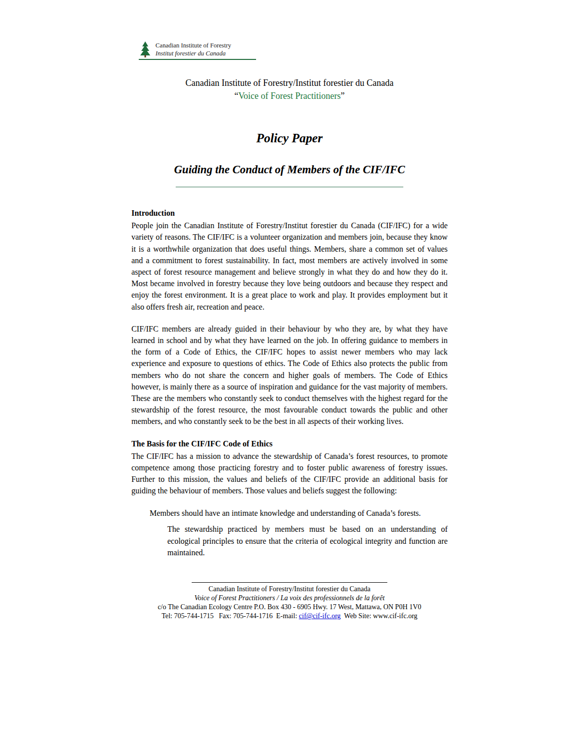Canadian Institute of Forestry Institut forestier du Canada
Canadian Institute of Forestry/Institut forestier du Canada
“Voice of Forest Practitioners”
Policy Paper
Guiding the Conduct of Members of the CIF/IFC
Introduction
People join the Canadian Institute of Forestry/Institut forestier du Canada (CIF/IFC) for a wide variety of reasons. The CIF/IFC is a volunteer organization and members join, because they know it is a worthwhile organization that does useful things. Members, share a common set of values and a commitment to forest sustainability. In fact, most members are actively involved in some aspect of forest resource management and believe strongly in what they do and how they do it. Most became involved in forestry because they love being outdoors and because they respect and enjoy the forest environment. It is a great place to work and play. It provides employment but it also offers fresh air, recreation and peace.
CIF/IFC members are already guided in their behaviour by who they are, by what they have learned in school and by what they have learned on the job. In offering guidance to members in the form of a Code of Ethics, the CIF/IFC hopes to assist newer members who may lack experience and exposure to questions of ethics. The Code of Ethics also protects the public from members who do not share the concern and higher goals of members. The Code of Ethics however, is mainly there as a source of inspiration and guidance for the vast majority of members. These are the members who constantly seek to conduct themselves with the highest regard for the stewardship of the forest resource, the most favourable conduct towards the public and other members, and who constantly seek to be the best in all aspects of their working lives.
The Basis for the CIF/IFC Code of Ethics
The CIF/IFC has a mission to advance the stewardship of Canada’s forest resources, to promote competence among those practicing forestry and to foster public awareness of forestry issues. Further to this mission, the values and beliefs of the CIF/IFC provide an additional basis for guiding the behaviour of members. Those values and beliefs suggest the following:
Members should have an intimate knowledge and understanding of Canada’s forests.
The stewardship practiced by members must be based on an understanding of ecological principles to ensure that the criteria of ecological integrity and function are maintained.
Canadian Institute of Forestry/Institut forestier du Canada
Voice of Forest Practitioners / La voix des professionnels de la forêt
c/o The Canadian Ecology Centre P.O. Box 430 - 6905 Hwy. 17 West, Mattawa, ON P0H 1V0
Tel: 705-744-1715 Fax: 705-744-1716 E-mail: cif@cif-ifc.org Web Site: www.cif-ifc.org